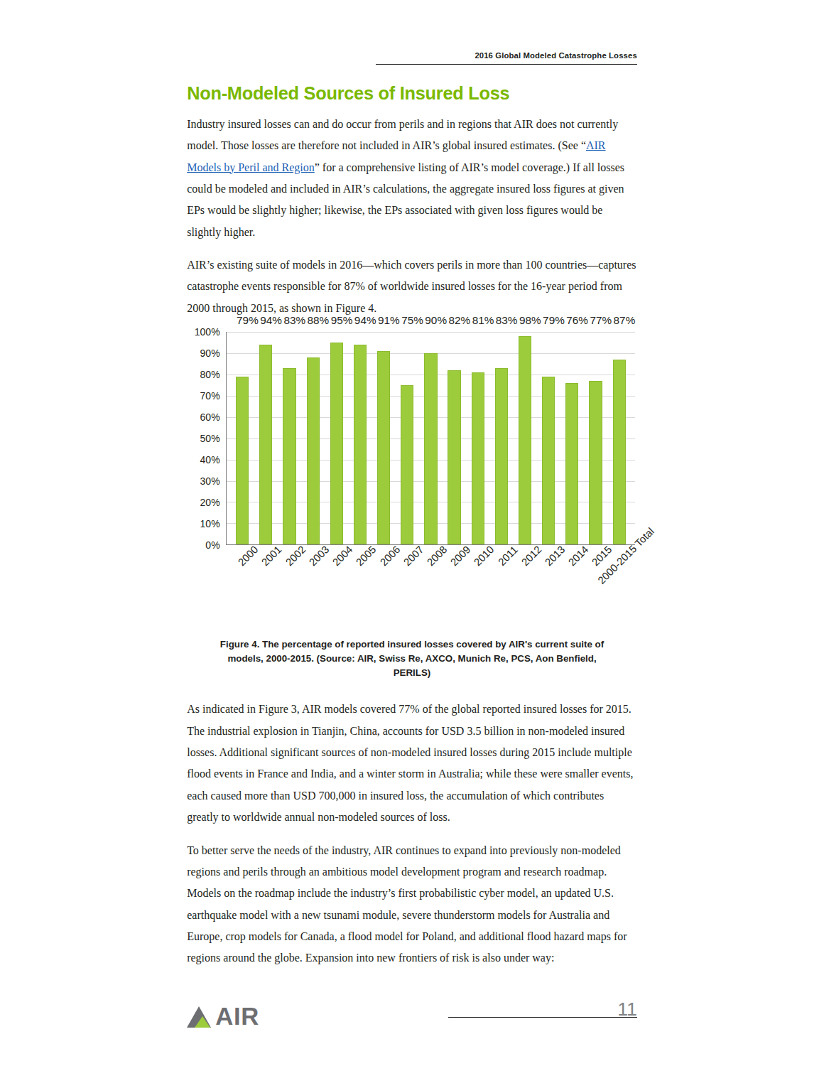2016 Global Modeled Catastrophe Losses
Non-Modeled Sources of Insured Loss
Industry insured losses can and do occur from perils and in regions that AIR does not currently model. Those losses are therefore not included in AIR’s global insured estimates. (See “AIR Models by Peril and Region” for a comprehensive listing of AIR’s model coverage.) If all losses could be modeled and included in AIR’s calculations, the aggregate insured loss figures at given EPs would be slightly higher; likewise, the EPs associated with given loss figures would be slightly higher.
AIR’s existing suite of models in 2016—which covers perils in more than 100 countries—captures catastrophe events responsible for 87% of worldwide insured losses for the 16-year period from 2000 through 2015, as shown in Figure 4.
100% 90% 80% 70% 60% 50% 40% 30% 20% 10% 0%
79%
94%
83%
88%
95%
94%
91%
75%
90%
82%
81%
83%
98%
79%
76%
77%
87%
2000
2001
2002
2003
2004
2005
2006
2007
2008
2009
2010
2011
2012
2013
2014
2015
2000-2015 Total
Figure 4. The percentage of reported insured losses covered by AIR's current suite of models, 2000-2015. (Source: AIR, Swiss Re, AXCO, Munich Re, PCS, Aon Benfield, PERILS)
As indicated in Figure 3, AIR models covered 77% of the global reported insured losses for 2015. The industrial explosion in Tianjin, China, accounts for USD 3.5 billion in non-modeled insured losses. Additional significant sources of non-modeled insured losses during 2015 include multiple flood events in France and India, and a winter storm in Australia; while these were smaller events, each caused more than USD 700,000 in insured loss, the accumulation of which contributes greatly to worldwide annual non-modeled sources of loss.
To better serve the needs of the industry, AIR continues to expand into previously non-modeled regions and perils through an ambitious model development program and research roadmap. Models on the roadmap include the industry’s first probabilistic cyber model, an updated U.S. earthquake model with a new tsunami module, severe thunderstorm models for Australia and Europe, crop models for Canada, a flood model for Poland, and additional flood hazard maps for regions around the globe. Expansion into new frontiers of risk is also under way:
AIR
11